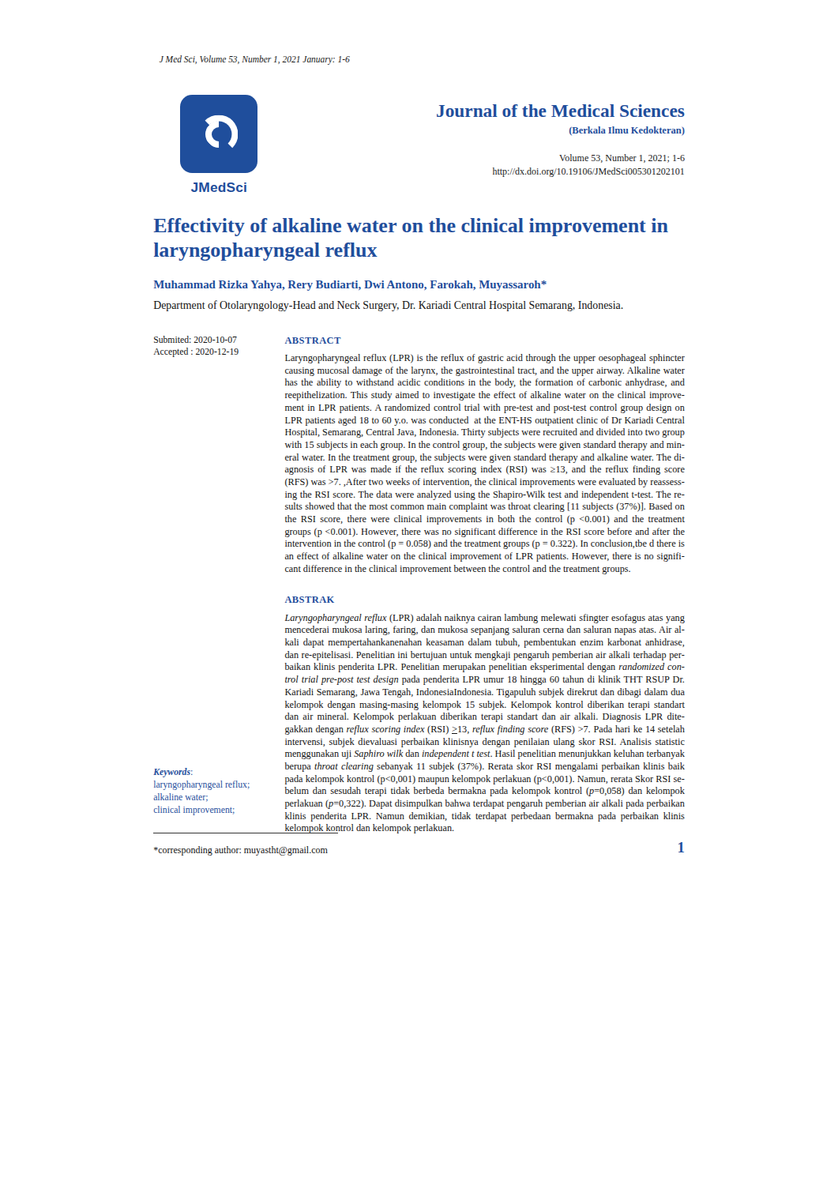J Med Sci, Volume 53, Number 1, 2021 January: 1-6
JMedSci
Journal of the Medical Sciences
(Berkala Ilmu Kedokteran)
Volume 53, Number 1, 2021; 1-6
http://dx.doi.org/10.19106/JMedSci005301202101
Effectivity of alkaline water on the clinical improvement in laryngopharyngeal reflux
Muhammad Rizka Yahya, Rery Budiarti, Dwi Antono, Farokah, Muyassaroh*
Department of Otolaryngology-Head and Neck Surgery, Dr. Kariadi Central Hospital Semarang, Indonesia.
Submited: 2020-10-07
Accepted : 2020-12-19
ABSTRACT
Laryngopharyngeal reflux (LPR) is the reflux of gastric acid through the upper oesophageal sphincter causing mucosal damage of the larynx, the gastrointestinal tract, and the upper airway. Alkaline water has the ability to withstand acidic conditions in the body, the formation of carbonic anhydrase, and reepithelization. This study aimed to investigate the effect of alkaline water on the clinical improvement in LPR patients. A randomized control trial with pre-test and post-test control group design on LPR patients aged 18 to 60 y.o. was conducted at the ENT-HS outpatient clinic of Dr Kariadi Central Hospital, Semarang, Central Java, Indonesia. Thirty subjects were recruited and divided into two group with 15 subjects in each group. In the control group, the subjects were given standard therapy and mineral water. In the treatment group, the subjects were given standard therapy and alkaline water. The diagnosis of LPR was made if the reflux scoring index (RSI) was ≥13, and the reflux finding score (RFS) was >7. ,After two weeks of intervention, the clinical improvements were evaluated by reassessing the RSI score. The data were analyzed using the Shapiro-Wilk test and independent t-test. The results showed that the most common main complaint was throat clearing [11 subjects (37%)]. Based on the RSI score, there were clinical improvements in both the control (p <0.001) and the treatment groups (p <0.001). However, there was no significant difference in the RSI score before and after the intervention in the control (p = 0.058) and the treatment groups (p = 0.322). In conclusion,tbe d there is an effect of alkaline water on the clinical improvement of LPR patients. However, there is no significant difference in the clinical improvement between the control and the treatment groups.
ABSTRAK
Laryngopharyngeal reflux (LPR) adalah naiknya cairan lambung melewati sfingter esofagus atas yang mencederai mukosa laring, faring, dan mukosa sepanjang saluran cerna dan saluran napas atas. Air alkali dapat mempertahankanenahan keasaman dalam tubuh, pembentukan enzim karbonat anhidrase, dan re-epitelisasi. Penelitian ini bertujuan untuk mengkaji pengaruh pemberian air alkali terhadap perbaikan klinis penderita LPR. Penelitian merupakan penelitian eksperimental dengan randomized control trial pre-post test design pada penderita LPR umur 18 hingga 60 tahun di klinik THT RSUP Dr. Kariadi Semarang, Jawa Tengah, IndonesiaIndonesia. Tigapuluh subjek direkrut dan dibagi dalam dua kelompok dengan masing-masing kelompok 15 subjek. Kelompok kontrol diberikan terapi standart dan air mineral. Kelompok perlakuan diberikan terapi standart dan air alkali. Diagnosis LPR ditegakkan dengan reflux scoring index (RSI) >13, reflux finding score (RFS) >7. Pada hari ke 14 setelah intervensi, subjek dievaluasi perbaikan klinisnya dengan penilaian ulang skor RSI. Analisis statistic menggunakan uji Saphiro wilk dan independent t test. Hasil penelitian menunjukkan keluhan terbanyak berupa throat clearing sebanyak 11 subjek (37%). Rerata skor RSI mengalami perbaikan klinis baik pada kelompok kontrol (p<0,001) maupun kelompok perlakuan (p<0,001). Namun, rerata Skor RSI sebelum dan sesudah terapi tidak berbeda bermakna pada kelompok kontrol (p=0,058) dan kelompok perlakuan (p=0,322). Dapat disimpulkan bahwa terdapat pengaruh pemberian air alkali pada perbaikan klinis penderita LPR. Namun demikian, tidak terdapat perbedaan bermakna pada perbaikan klinis kelompok kontrol dan kelompok perlakuan.
Keywords:
laryngopharyngeal reflux;
alkaline water;
clinical improvement;
*corresponding author: muyastht@gmail.com
1